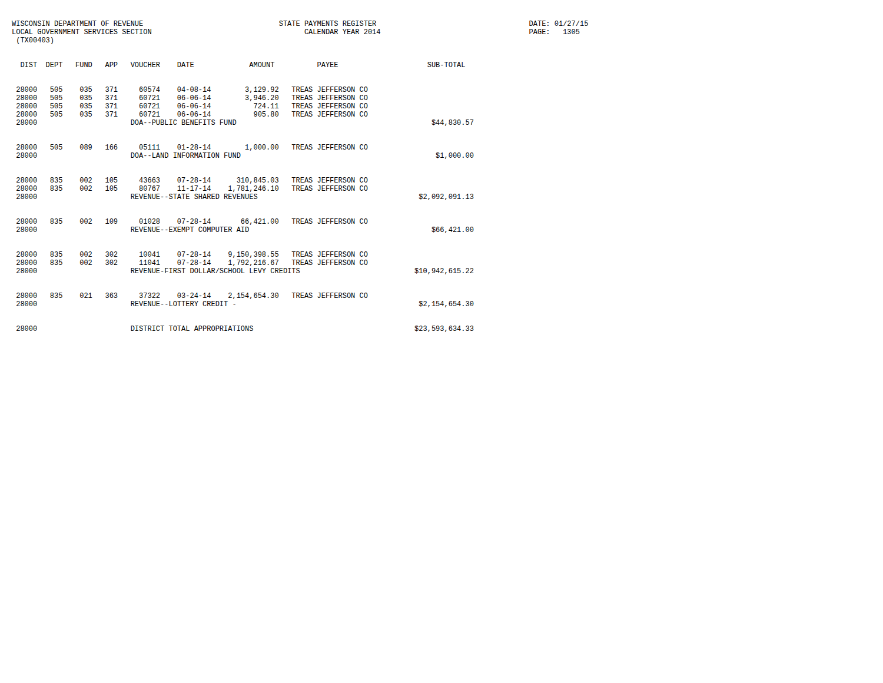WISCONSIN DEPARTMENT OF REVENUE STATE PAYMENTS REGISTER DATE: 01/27/15 LOCAL GOVERNMENT SERVICES SECTION CALENDAR YEAR 2014 PAGE: 1305 (TX00403) DIST DEPT FUND APP VOUCHER DATE AMOUNT PAYEE SUB-TOTAL 28000 505 035 371 60574 04-08-14 3,129.92 TREAS JEFFERSON CO 28000 505 035 371 60721 06-06-14 3,946.20 TREAS JEFFERSON CO 28000 505 035 371 60721 06-06-14 724.11 TREAS JEFFERSON CO 28000 505 035 371 60721 06-06-14 905.80 TREAS JEFFERSON CO 28000 DOA--PUBLIC BENEFITS FUND $44,830.57 28000 505 089 166 05111 01-28-14 1,000.00 TREAS JEFFERSON CO 28000 DOA--LAND INFORMATION FUND $1,000.00 28000 835 002 105 43663 07-28-14 310,845.03 TREAS JEFFERSON CO 28000 835 002 105 80767 11-17-14 1,781,246.10 TREAS JEFFERSON CO 28000 REVENUE--STATE SHARED REVENUES $2,092,091.13 28000 835 002 109 01028 07-28-14 66,421.00 TREAS JEFFERSON CO 28000 REVENUE--EXEMPT COMPUTER AID $66,421.00 28000 835 002 302 10041 07-28-14 9,150,398.55 TREAS JEFFERSON CO 28000 835 002 302 11041 07-28-14 1,792,216.67 TREAS JEFFERSON CO 28000 REVENUE-FIRST DOLLAR/SCHOOL LEVY CREDITS $10,942,615.22 28000 835 021 363 37322 03-24-14 2,154,654.30 TREAS JEFFERSON CO 28000 REVENUE--LOTTERY CREDIT - $2,154,654.30 28000 DISTRICT TOTAL APPROPRIATIONS $23,593,634.33